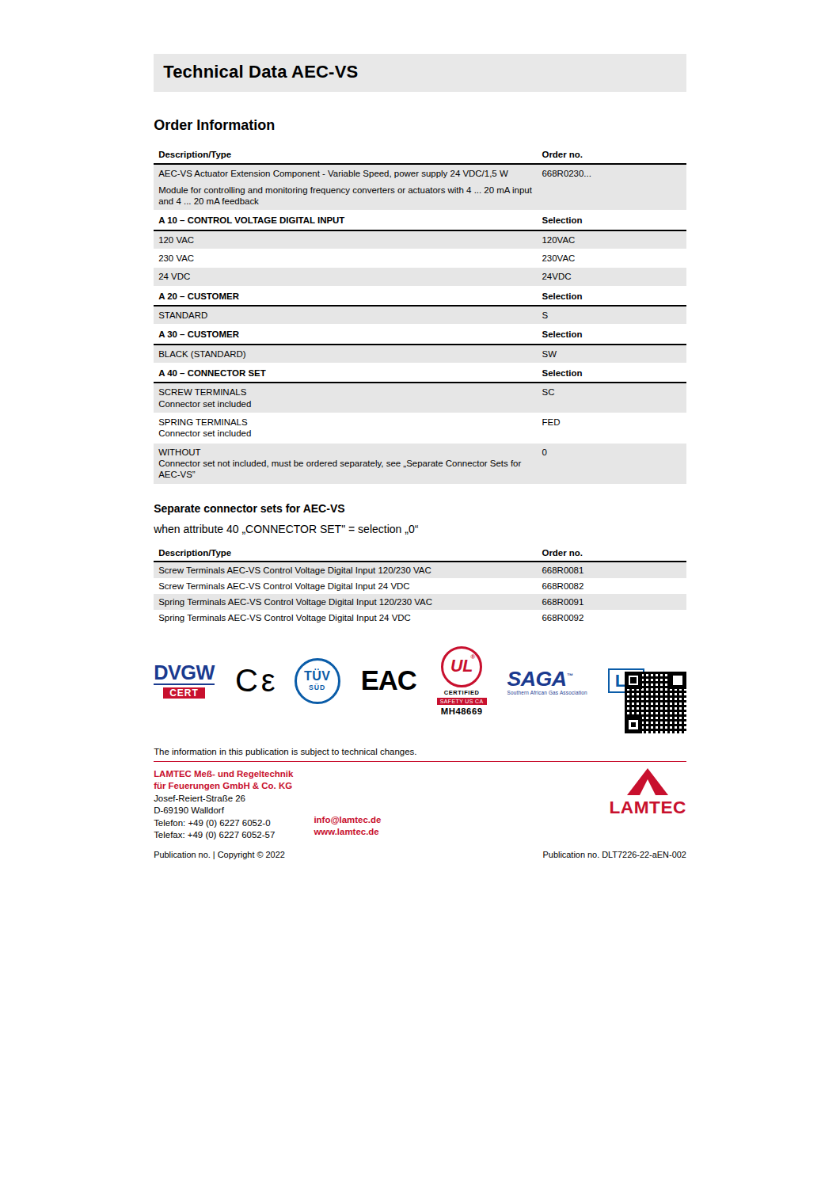Technical Data AEC-VS
Order Information
| Description/Type | Order no. |
| AEC-VS Actuator Extension Component - Variable Speed, power supply 24 VDC/1,5 W Module for controlling and monitoring frequency converters or actuators with 4 ... 20 mA input and 4 ... 20 mA feedback | 668R0230... |
| A 10 – CONTROL VOLTAGE DIGITAL INPUT | Selection |
| 120 VAC | 120VAC |
| 230 VAC | 230VAC |
| 24 VDC | 24VDC |
| A 20 – CUSTOMER | Selection |
| STANDARD | S |
| A 30 – CUSTOMER | Selection |
| BLACK (STANDARD) | SW |
| A 40 – CONNECTOR SET | Selection |
| SCREW TERMINALS Connector set included | SC |
| SPRING TERMINALS Connector set included | FED |
| WITHOUT Connector set not included, must be ordered separately, see „Separate Connector Sets for AEC-VS” | 0 |
Separate connector sets for AEC-VS
when attribute 40 „CONNECTOR SET" = selection „0“
| Description/Type | Order no. |
| Screw Terminals AEC-VS Control Voltage Digital Input 120/230 VAC | 668R0081 |
| Screw Terminals AEC-VS Control Voltage Digital Input 24 VDC | 668R0082 |
| Spring Terminals AEC-VS Control Voltage Digital Input 120/230 VAC | 668R0091 |
| Spring Terminals AEC-VS Control Voltage Digital Input 24 VDC | 668R0092 |
DVGW
CERT
C ε
TÜV
SÜD
EAC
UL®
CERTIFIED
SAFETY US CA
MH48669
SAGA™
Southern African Gas Association
LR
The information in this publication is subject to technical changes.
LAMTEC Meß- und Regeltechnik
für Feuerungen GmbH & Co. KG
Josef-Reiert-Straße 26
D-69190 Walldorf
Telefon: +49 (0) 6227 6052-0
Telefax: +49 (0) 6227 6052-57
info@lamtec.de
www.lamtec.de
LAMTEC
Publication no. | Copyright © 2022
Publication no. DLT7226-22-aEN-002